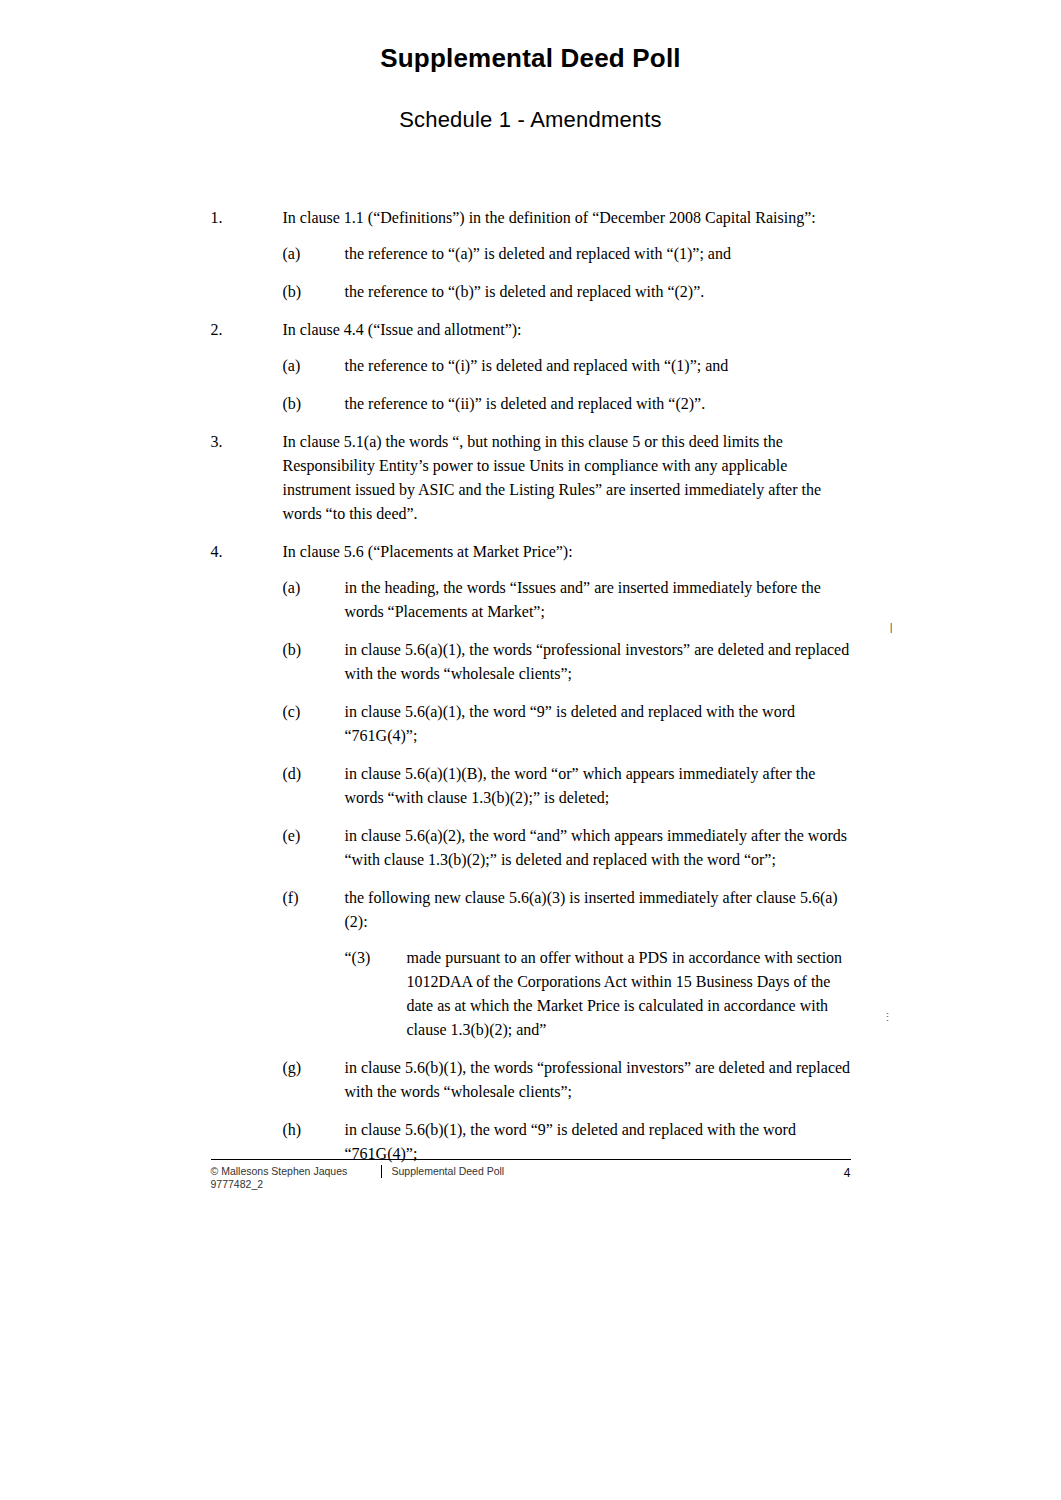Supplemental Deed Poll
Schedule 1 - Amendments
1. In clause 1.1 (“Definitions”) in the definition of “December 2008 Capital Raising”:
(a) the reference to “(a)” is deleted and replaced with “(1)”; and
(b) the reference to “(b)” is deleted and replaced with “(2)”.
2. In clause 4.4 (“Issue and allotment”):
(a) the reference to “(i)” is deleted and replaced with “(1)”; and
(b) the reference to “(ii)” is deleted and replaced with “(2)”.
3. In clause 5.1(a) the words “, but nothing in this clause 5 or this deed limits the Responsibility Entity’s power to issue Units in compliance with any applicable instrument issued by ASIC and the Listing Rules” are inserted immediately after the words “to this deed”.
4. In clause 5.6 (“Placements at Market Price”):
(a) in the heading, the words “Issues and” are inserted immediately before the words “Placements at Market”;
(b) in clause 5.6(a)(1), the words “professional investors” are deleted and replaced with the words “wholesale clients”;
(c) in clause 5.6(a)(1), the word “9” is deleted and replaced with the word “761G(4)”;
(d) in clause 5.6(a)(1)(B), the word “or” which appears immediately after the words “with clause 1.3(b)(2);” is deleted;
(e) in clause 5.6(a)(2), the word “and” which appears immediately after the words “with clause 1.3(b)(2);” is deleted and replaced with the word “or”;
(f) the following new clause 5.6(a)(3) is inserted immediately after clause 5.6(a)(2):
“(3) made pursuant to an offer without a PDS in accordance with section 1012DAA of the Corporations Act within 15 Business Days of the date as at which the Market Price is calculated in accordance with clause 1.3(b)(2); and”
(g) in clause 5.6(b)(1), the words “professional investors” are deleted and replaced with the words “wholesale clients”;
(h) in clause 5.6(b)(1), the word “9” is deleted and replaced with the word “761G(4)”;
|
⋮
© Mallesons Stephen Jaques
9777482_2
Supplemental Deed Poll
4